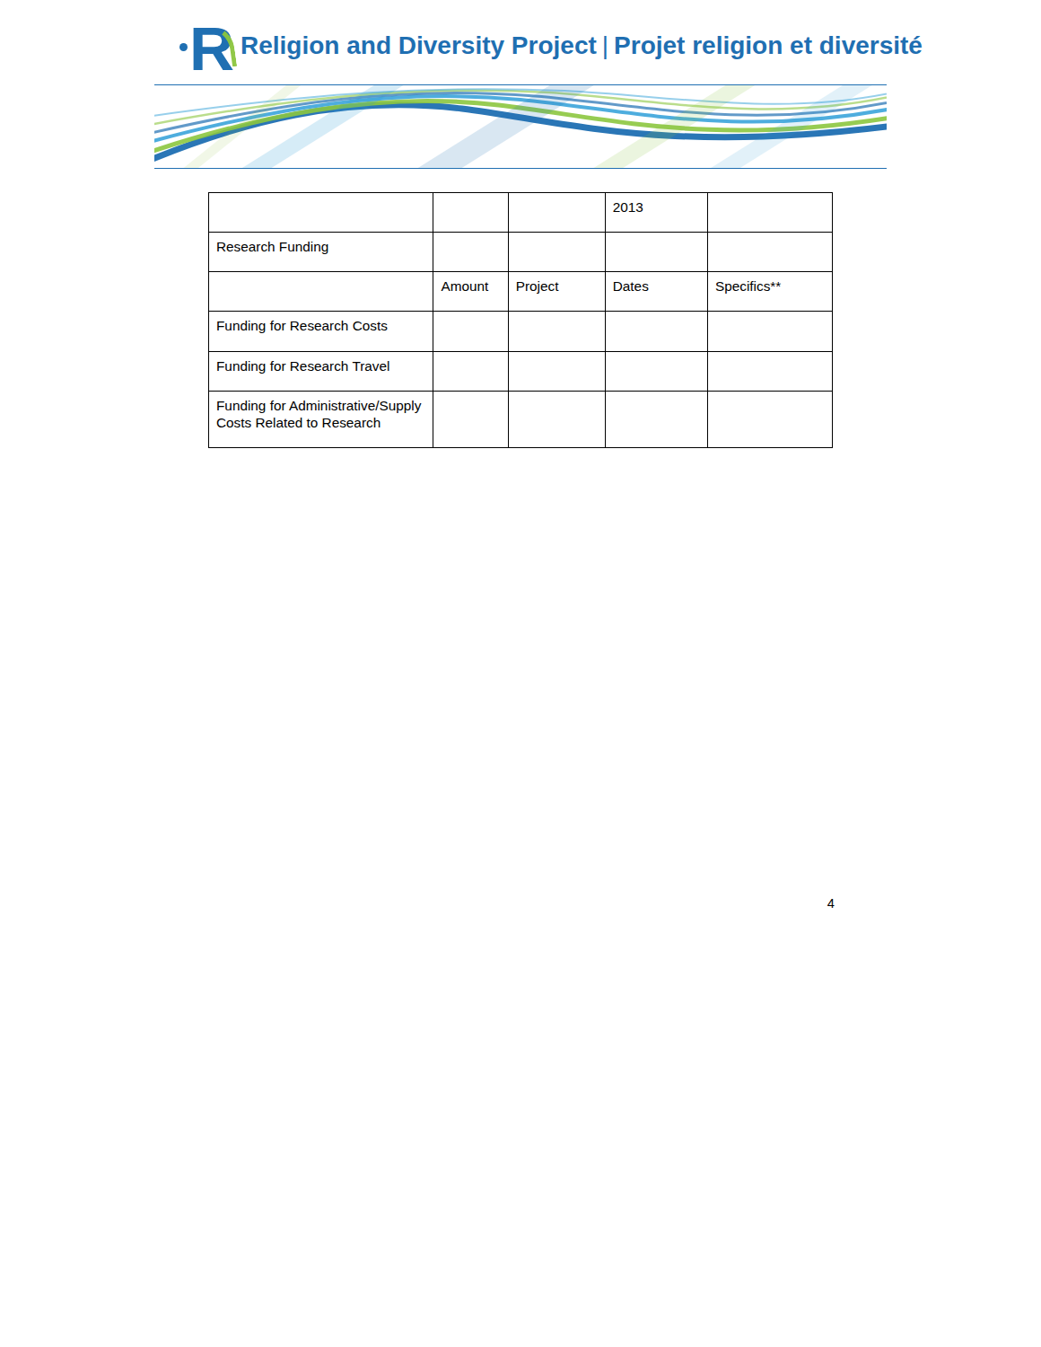R
Religion and Diversity Project|Projet religion et diversité
| | | | 2013 | |
| Research Funding | | | | |
| | Amount | Project | Dates | Specifics** |
| Funding for Research Costs | | | | |
| Funding for Research Travel | | | | |
| Funding for Administrative/Supply Costs Related to Research | | | | |
4